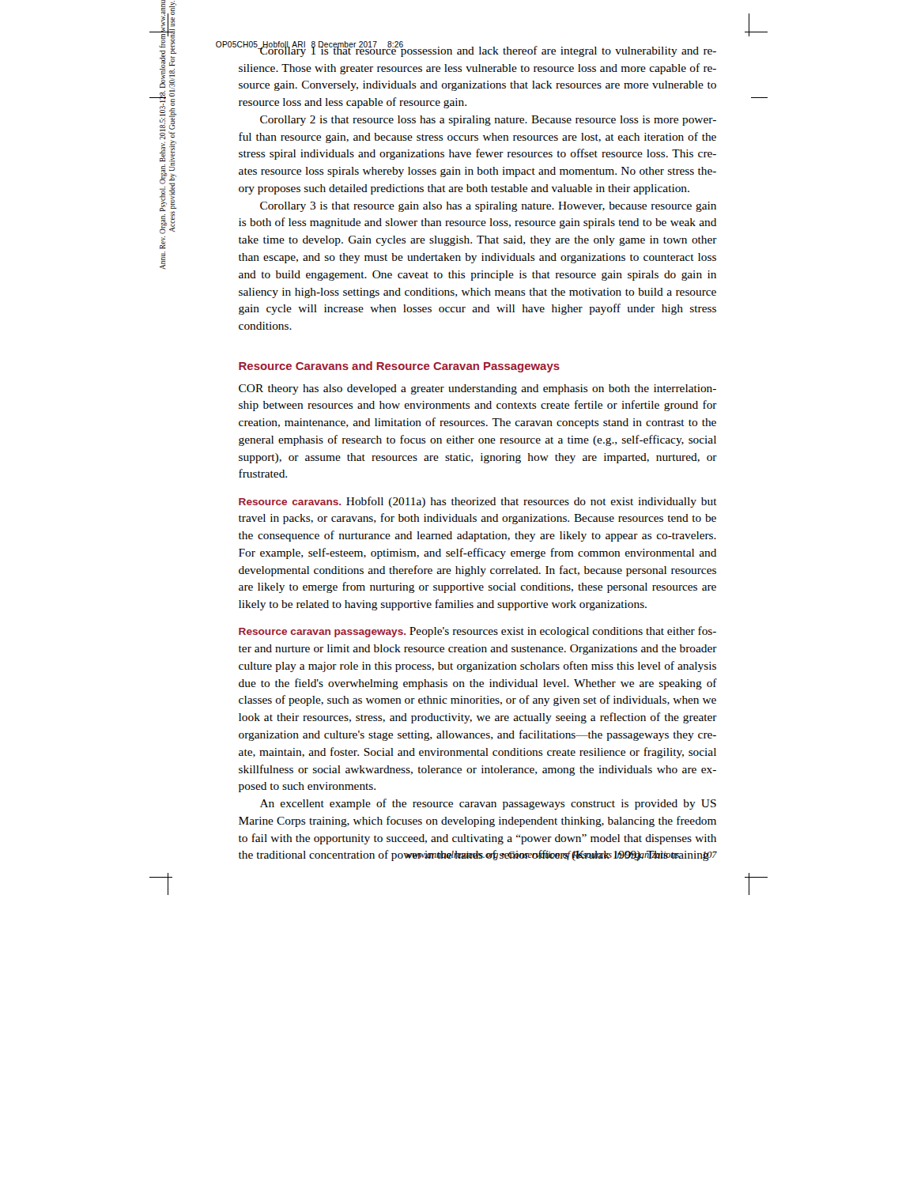OP05CH05_Hobfoll ARI 8 December 2017 8:26
Annu. Rev. Organ. Psychol. Organ. Behav. 2018.5:103-128. Downloaded from www.annualreviews.org Access provided by University of Guelph on 01/30/18. For personal use only.
Corollary 1 is that resource possession and lack thereof are integral to vulnerability and resilience. Those with greater resources are less vulnerable to resource loss and more capable of resource gain. Conversely, individuals and organizations that lack resources are more vulnerable to resource loss and less capable of resource gain.
Corollary 2 is that resource loss has a spiraling nature. Because resource loss is more powerful than resource gain, and because stress occurs when resources are lost, at each iteration of the stress spiral individuals and organizations have fewer resources to offset resource loss. This creates resource loss spirals whereby losses gain in both impact and momentum. No other stress theory proposes such detailed predictions that are both testable and valuable in their application.
Corollary 3 is that resource gain also has a spiraling nature. However, because resource gain is both of less magnitude and slower than resource loss, resource gain spirals tend to be weak and take time to develop. Gain cycles are sluggish. That said, they are the only game in town other than escape, and so they must be undertaken by individuals and organizations to counteract loss and to build engagement. One caveat to this principle is that resource gain spirals do gain in saliency in high-loss settings and conditions, which means that the motivation to build a resource gain cycle will increase when losses occur and will have higher payoff under high stress conditions.
Resource Caravans and Resource Caravan Passageways
COR theory has also developed a greater understanding and emphasis on both the interrelationship between resources and how environments and contexts create fertile or infertile ground for creation, maintenance, and limitation of resources. The caravan concepts stand in contrast to the general emphasis of research to focus on either one resource at a time (e.g., self-efficacy, social support), or assume that resources are static, ignoring how they are imparted, nurtured, or frustrated.
Resource caravans. Hobfoll (2011a) has theorized that resources do not exist individually but travel in packs, or caravans, for both individuals and organizations. Because resources tend to be the consequence of nurturance and learned adaptation, they are likely to appear as co-travelers. For example, self-esteem, optimism, and self-efficacy emerge from common environmental and developmental conditions and therefore are highly correlated. In fact, because personal resources are likely to emerge from nurturing or supportive social conditions, these personal resources are likely to be related to having supportive families and supportive work organizations.
Resource caravan passageways. People's resources exist in ecological conditions that either foster and nurture or limit and block resource creation and sustenance. Organizations and the broader culture play a major role in this process, but organization scholars often miss this level of analysis due to the field's overwhelming emphasis on the individual level. Whether we are speaking of classes of people, such as women or ethnic minorities, or of any given set of individuals, when we look at their resources, stress, and productivity, we are actually seeing a reflection of the greater organization and culture's stage setting, allowances, and facilitations—the passageways they create, maintain, and foster. Social and environmental conditions create resilience or fragility, social skillfulness or social awkwardness, tolerance or intolerance, among the individuals who are exposed to such environments.
An excellent example of the resource caravan passageways construct is provided by US Marine Corps training, which focuses on developing independent thinking, balancing the freedom to fail with the opportunity to succeed, and cultivating a “power down” model that dispenses with the traditional concentration of power in the hands of senior officers (Krulak 1999). This training
www.annualreviews.org • Conservation of Resources in Organizations 107